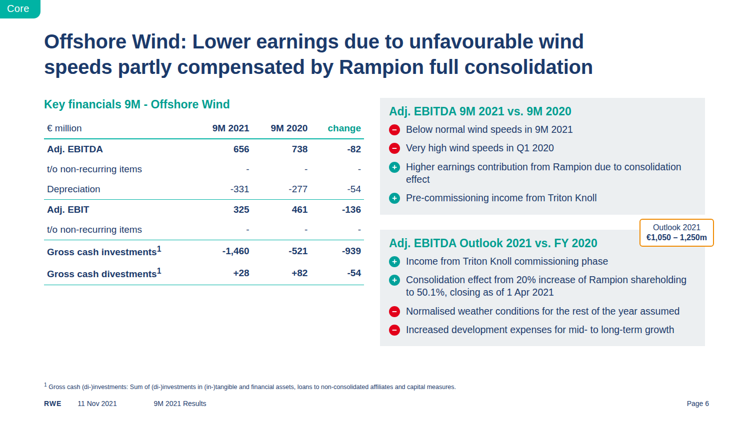Core
Offshore Wind: Lower earnings due to unfavourable wind
speeds partly compensated by Rampion full consolidation
Key financials 9M - Offshore Wind
| € million | 9M 2021 | 9M 2020 | change |
| --- | --- | --- | --- |
| Adj. EBITDA | 656 | 738 | -82 |
| t/o non-recurring items | - | - | - |
| Depreciation | -331 | -277 | -54 |
| Adj. EBIT | 325 | 461 | -136 |
| t/o non-recurring items | - | - | - |
| Gross cash investments 1 | -1,460 | -521 | -939 |
| Gross cash divestments 1 | +28 | +82 | -54 |
Adj. EBITDA 9M 2021 vs. 9M 2020
–Below normal wind speeds in 9M 2021
–Very high wind speeds in Q1 2020
+Higher earnings contribution from Rampion due to consolidation effect
+Pre-commissioning income from Triton Knoll
Outlook 2021
€1,050 – 1,250m
Adj. EBITDA Outlook 2021 vs. FY 2020
+Income from Triton Knoll commissioning phase
+Consolidation effect from 20% increase of Rampion shareholding to 50.1%, closing as of 1 Apr 2021
–Normalised weather conditions for the rest of the year assumed
–Increased development expenses for mid- to long-term growth
1 Gross cash (di-)investments: Sum of (di-)investments in (in-)tangible and financial assets, loans to non-consolidated affiliates and capital measures.
RWE 11 Nov 2021 9M 2021 Results Page 6